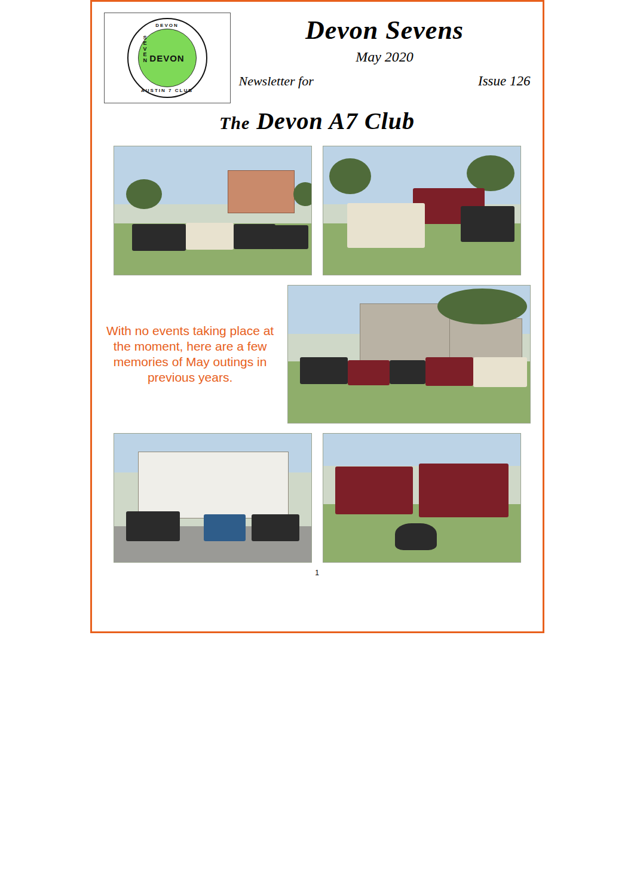DEVON
AUSTIN 7 CLUB
S
E
V
E
N
DEVON
Devon Sevens
May 2020
Newsletter for
Issue 126
The Devon A7 Club
With no events taking place at the moment, here are a few memories of May outings in previous years.
1